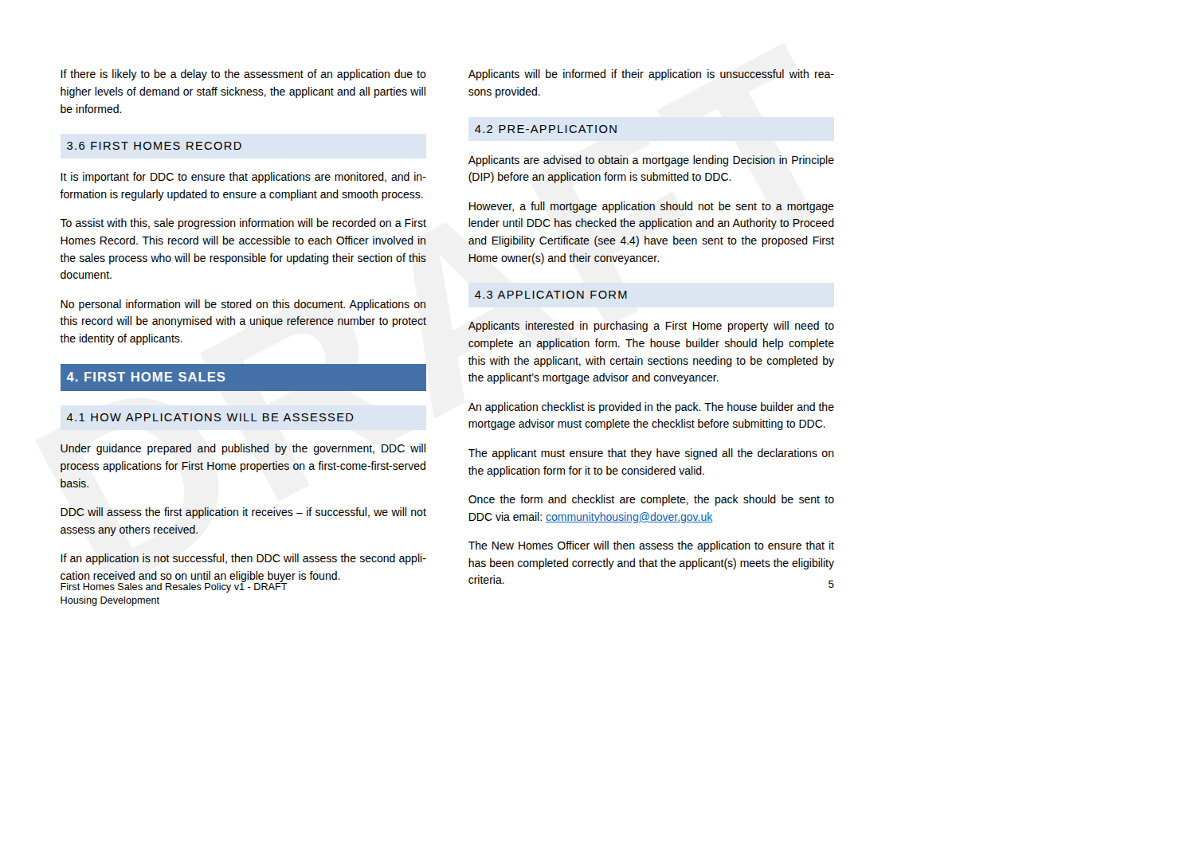DRAFT
If there is likely to be a delay to the assessment of an application due to higher levels of demand or staff sickness, the applicant and all parties will be informed.
3.6 First Homes Record
It is important for DDC to ensure that applications are monitored, and information is regularly updated to ensure a compliant and smooth process.
To assist with this, sale progression information will be recorded on a First Homes Record. This record will be accessible to each Officer involved in the sales process who will be responsible for updating their section of this document.
No personal information will be stored on this document. Applications on this record will be anonymised with a unique reference number to protect the identity of applicants.
4. First Home Sales
4.1 How Applications Will Be Assessed
Under guidance prepared and published by the government, DDC will process applications for First Home properties on a first-come-first-served basis.
DDC will assess the first application it receives – if successful, we will not assess any others received.
If an application is not successful, then DDC will assess the second application received and so on until an eligible buyer is found.
Applicants will be informed if their application is unsuccessful with reasons provided.
4.2 Pre-Application
Applicants are advised to obtain a mortgage lending Decision in Principle (DIP) before an application form is submitted to DDC.
However, a full mortgage application should not be sent to a mortgage lender until DDC has checked the application and an Authority to Proceed and Eligibility Certificate (see 4.4) have been sent to the proposed First Home owner(s) and their conveyancer.
4.3 Application Form
Applicants interested in purchasing a First Home property will need to complete an application form. The house builder should help complete this with the applicant, with certain sections needing to be completed by the applicant’s mortgage advisor and conveyancer.
An application checklist is provided in the pack. The house builder and the mortgage advisor must complete the checklist before submitting to DDC.
The applicant must ensure that they have signed all the declarations on the application form for it to be considered valid.
Once the form and checklist are complete, the pack should be sent to DDC via email: communityhousing@dover.gov.uk
The New Homes Officer will then assess the application to ensure that it has been completed correctly and that the applicant(s) meets the eligibility criteria.
First Homes Sales and Resales Policy v1 - DRAFT
Housing Development
5